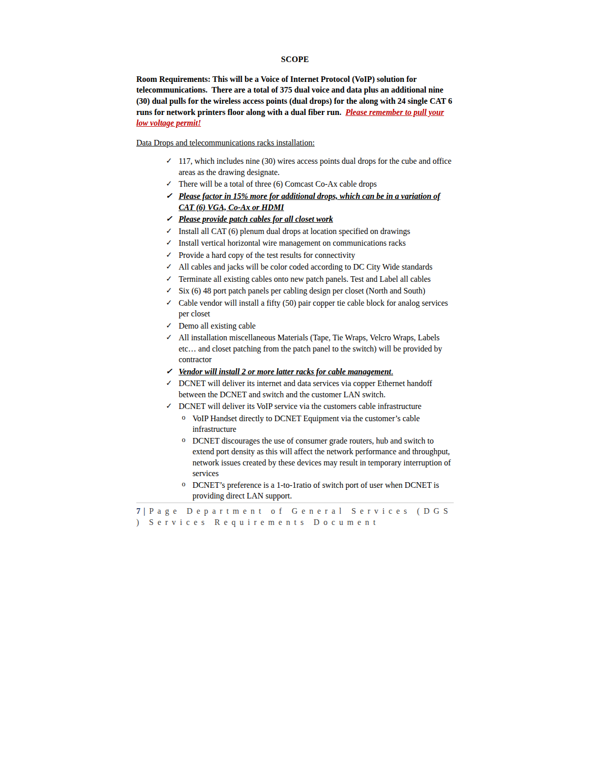SCOPE
Room Requirements: This will be a Voice of Internet Protocol (VoIP) solution for telecommunications. There are a total of 375 dual voice and data plus an additional nine (30) dual pulls for the wireless access points (dual drops) for the along with 24 single CAT 6 runs for network printers floor along with a dual fiber run. Please remember to pull your low voltage permit!
Data Drops and telecommunications racks installation:
117, which includes nine (30) wires access points dual drops for the cube and office areas as the drawing designate.
There will be a total of three (6) Comcast Co-Ax cable drops
Please factor in 15% more for additional drops, which can be in a variation of CAT (6) VGA, Co-Ax or HDMI
Please provide patch cables for all closet work
Install all CAT (6) plenum dual drops at location specified on drawings
Install vertical horizontal wire management on communications racks
Provide a hard copy of the test results for connectivity
All cables and jacks will be color coded according to DC City Wide standards
Terminate all existing cables onto new patch panels. Test and Label all cables
Six (6) 48 port patch panels per cabling design per closet (North and South)
Cable vendor will install a fifty (50) pair copper tie cable block for analog services per closet
Demo all existing cable
All installation miscellaneous Materials (Tape, Tie Wraps, Velcro Wraps, Labels etc… and closet patching from the patch panel to the switch) will be provided by contractor
Vendor will install 2 or more latter racks for cable management.
DCNET will deliver its internet and data services via copper Ethernet handoff between the DCNET and switch and the customer LAN switch.
DCNET will deliver its VoIP service via the customers cable infrastructure
VoIP Handset directly to DCNET Equipment via the customer’s cable infrastructure
DCNET discourages the use of consumer grade routers, hub and switch to extend port density as this will affect the network performance and throughput, network issues created by these devices may result in temporary interruption of services
DCNET’s preference is a 1-to-1ratio of switch port of user when DCNET is providing direct LAN support.
7 | P a g e D e p a r t m e n t o f G e n e r a l S e r v i c e s ( D G S ) S e r v i c e s R e q u i r e m e n t s D o c u m e n t